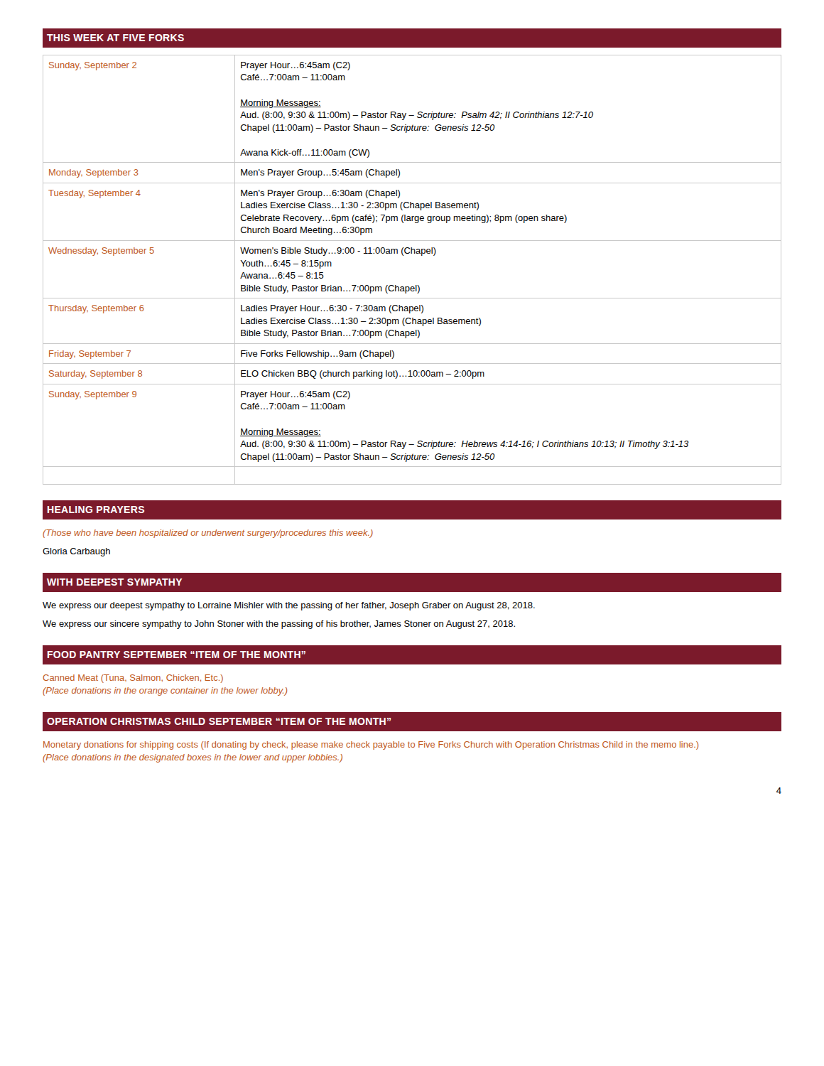THIS WEEK AT FIVE FORKS
| Sunday, September 2 | Prayer Hour…6:45am (C2) Café…7:00am – 11:00am Morning Messages: Aud. (8:00, 9:30 & 11:00m) – Pastor Ray – Scripture: Psalm 42; II Corinthians 12:7-10 Chapel (11:00am) – Pastor Shaun – Scripture: Genesis 12-50 Awana Kick-off…11:00am (CW) |
| Monday, September 3 | Men's Prayer Group…5:45am (Chapel) |
| Tuesday, September 4 | Men's Prayer Group…6:30am (Chapel) Ladies Exercise Class…1:30 - 2:30pm (Chapel Basement) Celebrate Recovery…6pm (café); 7pm (large group meeting); 8pm (open share) Church Board Meeting…6:30pm |
| Wednesday, September 5 | Women's Bible Study…9:00 - 11:00am (Chapel) Youth…6:45 – 8:15pm Awana…6:45 – 8:15 Bible Study, Pastor Brian…7:00pm (Chapel) |
| Thursday, September 6 | Ladies Prayer Hour…6:30 - 7:30am (Chapel) Ladies Exercise Class…1:30 – 2:30pm (Chapel Basement) Bible Study, Pastor Brian…7:00pm (Chapel) |
| Friday, September 7 | Five Forks Fellowship…9am (Chapel) |
| Saturday, September 8 | ELO Chicken BBQ (church parking lot)…10:00am – 2:00pm |
| Sunday, September 9 | Prayer Hour…6:45am (C2) Café…7:00am – 11:00am Morning Messages: Aud. (8:00, 9:30 & 11:00m) – Pastor Ray – Scripture: Hebrews 4:14-16; I Corinthians 10:13; II Timothy 3:1-13 Chapel (11:00am) – Pastor Shaun – Scripture: Genesis 12-50 |
HEALING PRAYERS
(Those who have been hospitalized or underwent surgery/procedures this week.)
Gloria Carbaugh
WITH DEEPEST SYMPATHY
We express our deepest sympathy to Lorraine Mishler with the passing of her father, Joseph Graber on August 28, 2018.
We express our sincere sympathy to John Stoner with the passing of his brother, James Stoner on August 27, 2018.
FOOD PANTRY SEPTEMBER “ITEM OF THE MONTH”
Canned Meat (Tuna, Salmon, Chicken, Etc.)
(Place donations in the orange container in the lower lobby.)
OPERATION CHRISTMAS CHILD SEPTEMBER “ITEM OF THE MONTH”
Monetary donations for shipping costs (If donating by check, please make check payable to Five Forks Church with Operation Christmas Child in the memo line.)
(Place donations in the designated boxes in the lower and upper lobbies.)
4